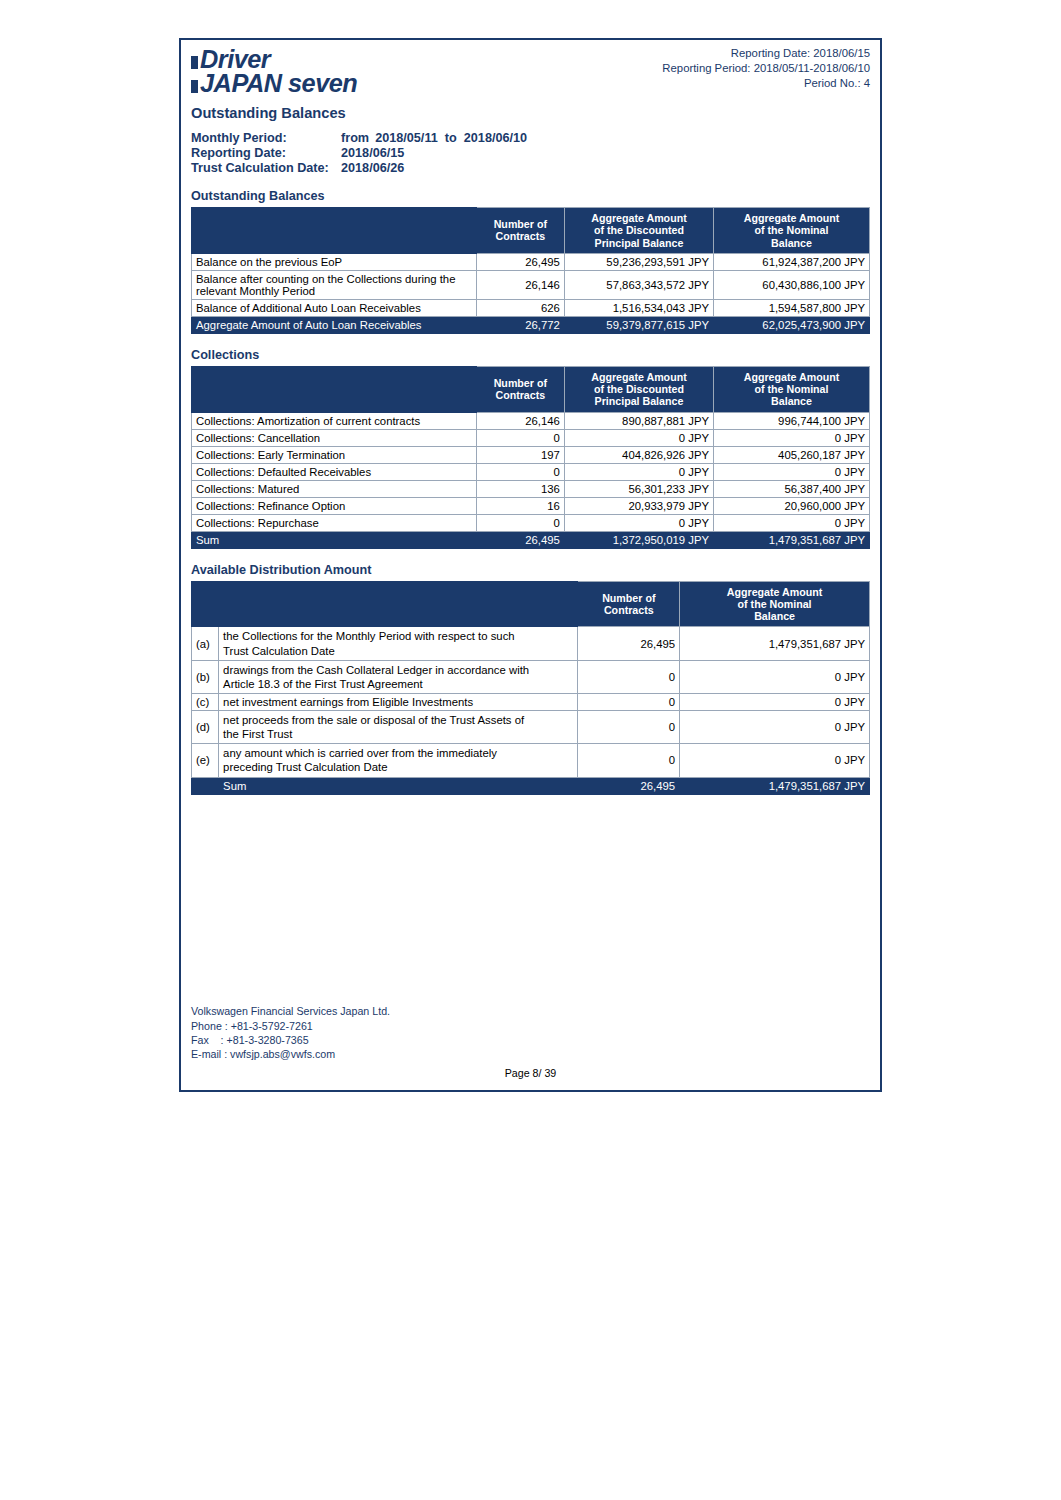Driver
JAPAN seven
Reporting Date: 2018/06/15
Reporting Period: 2018/05/11-2018/06/10
Period No.: 4
Outstanding Balances
Monthly Period:
from2018/05/11 to 2018/06/10
Reporting Date:
2018/06/15
Trust Calculation Date:
2018/06/26
Outstanding Balances
| | Number of Contracts | Aggregate Amount of the Discounted Principal Balance | Aggregate Amount of the Nominal Balance |
| --- | --- | --- | --- |
| Balance on the previous EoP | 26,495 | 59,236,293,591 JPY | 61,924,387,200 JPY |
| Balance after counting on the Collections during the relevant Monthly Period | 26,146 | 57,863,343,572 JPY | 60,430,886,100 JPY |
| Balance of Additional Auto Loan Receivables | 626 | 1,516,534,043 JPY | 1,594,587,800 JPY |
| Aggregate Amount of Auto Loan Receivables | 26,772 | 59,379,877,615 JPY | 62,025,473,900 JPY |
Collections
| | Number of Contracts | Aggregate Amount of the Discounted Principal Balance | Aggregate Amount of the Nominal Balance |
| --- | --- | --- | --- |
| Collections: Amortization of current contracts | 26,146 | 890,887,881 JPY | 996,744,100 JPY |
| Collections: Cancellation | 0 | 0 JPY | 0 JPY |
| Collections: Early Termination | 197 | 404,826,926 JPY | 405,260,187 JPY |
| Collections: Defaulted Receivables | 0 | 0 JPY | 0 JPY |
| Collections: Matured | 136 | 56,301,233 JPY | 56,387,400 JPY |
| Collections: Refinance Option | 16 | 20,933,979 JPY | 20,960,000 JPY |
| Collections: Repurchase | 0 | 0 JPY | 0 JPY |
| Sum | 26,495 | 1,372,950,019 JPY | 1,479,351,687 JPY |
Available Distribution Amount
| | | Number of Contracts | Aggregate Amount of the Nominal Balance |
| --- | --- | --- | --- |
| (a) | the Collections for the Monthly Period with respect to such Trust Calculation Date | 26,495 | 1,479,351,687 JPY |
| (b) | drawings from the Cash Collateral Ledger in accordance with Article 18.3 of the First Trust Agreement | 0 | 0 JPY |
| (c) | net investment earnings from Eligible Investments | 0 | 0 JPY |
| (d) | net proceeds from the sale or disposal of the Trust Assets of the First Trust | 0 | 0 JPY |
| (e) | any amount which is carried over from the immediately preceding Trust Calculation Date | 0 | 0 JPY |
| | Sum | 26,495 | 1,479,351,687 JPY |
Volkswagen Financial Services Japan Ltd.
Phone : +81-3-5792-7261
Fax : +81-3-3280-7365
E-mail : vwfsjp.abs@vwfs.com
Page 8/ 39